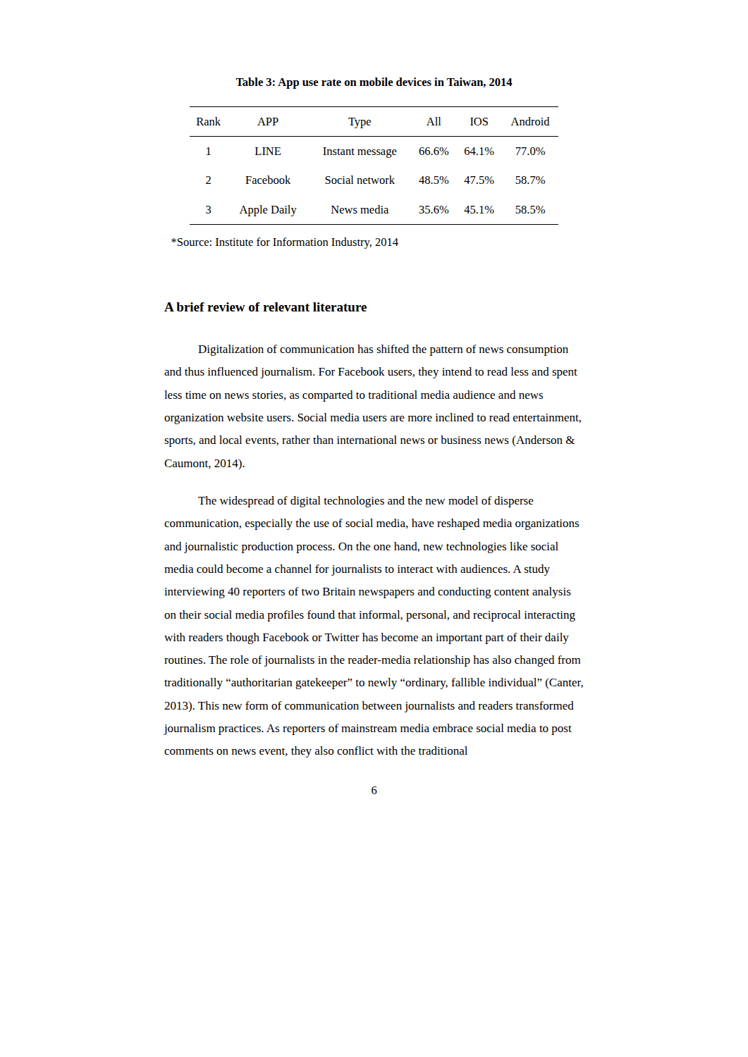Table 3: App use rate on mobile devices in Taiwan, 2014
| Rank | APP | Type | All | IOS | Android |
| --- | --- | --- | --- | --- | --- |
| 1 | LINE | Instant message | 66.6% | 64.1% | 77.0% |
| 2 | Facebook | Social network | 48.5% | 47.5% | 58.7% |
| 3 | Apple Daily | News media | 35.6% | 45.1% | 58.5% |
*Source: Institute for Information Industry, 2014
A brief review of relevant literature
Digitalization of communication has shifted the pattern of news consumption and thus influenced journalism. For Facebook users, they intend to read less and spent less time on news stories, as comparted to traditional media audience and news organization website users. Social media users are more inclined to read entertainment, sports, and local events, rather than international news or business news (Anderson & Caumont, 2014).
The widespread of digital technologies and the new model of disperse communication, especially the use of social media, have reshaped media organizations and journalistic production process. On the one hand, new technologies like social media could become a channel for journalists to interact with audiences. A study interviewing 40 reporters of two Britain newspapers and conducting content analysis on their social media profiles found that informal, personal, and reciprocal interacting with readers though Facebook or Twitter has become an important part of their daily routines. The role of journalists in the reader-media relationship has also changed from traditionally “authoritarian gatekeeper” to newly “ordinary, fallible individual” (Canter, 2013). This new form of communication between journalists and readers transformed journalism practices. As reporters of mainstream media embrace social media to post comments on news event, they also conflict with the traditional
6